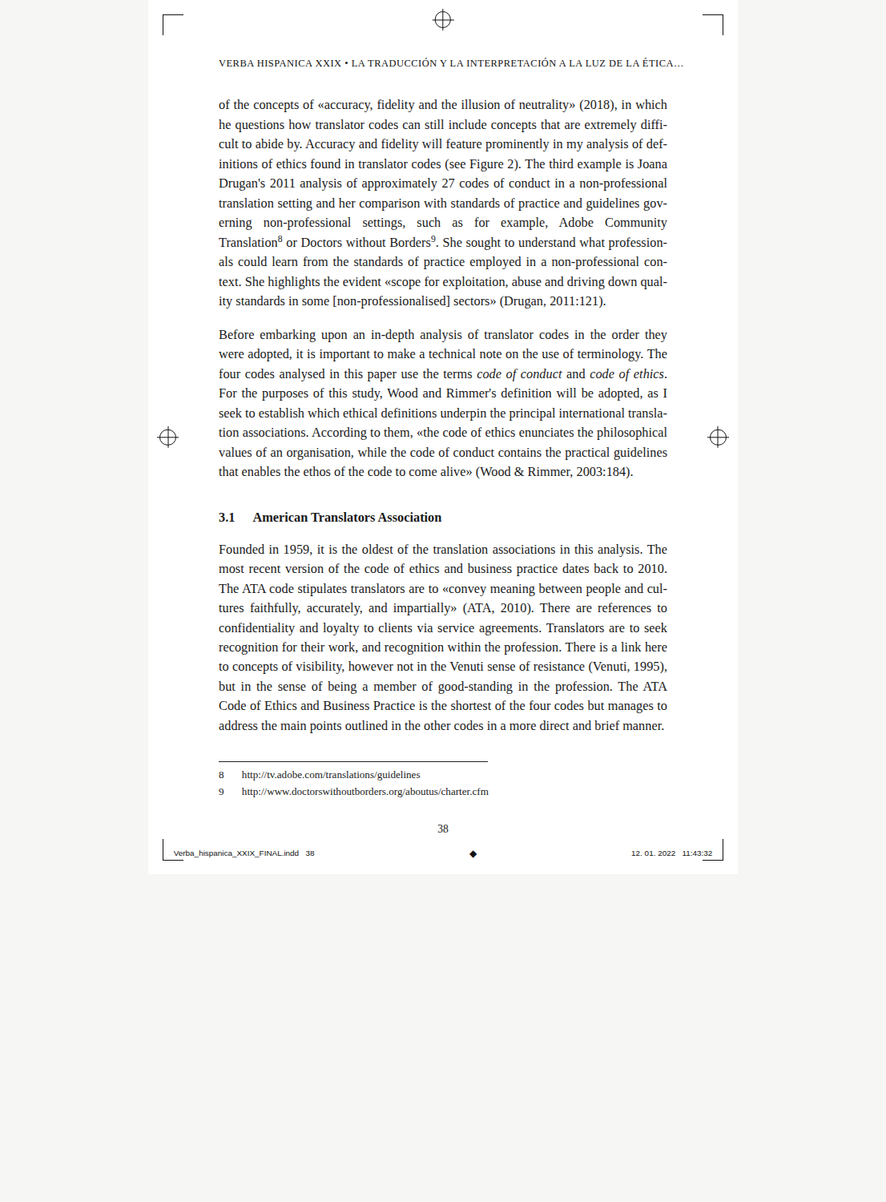VERBA HISPANICA XXIX • LA TRADUCCIÓN Y LA INTERPRETACIÓN A LA LUZ DE LA ÉTICA…
of the concepts of «accuracy, fidelity and the illusion of neutrality» (2018), in which he questions how translator codes can still include concepts that are extremely difficult to abide by. Accuracy and fidelity will feature prominently in my analysis of definitions of ethics found in translator codes (see Figure 2). The third example is Joana Drugan's 2011 analysis of approximately 27 codes of conduct in a non-professional translation setting and her comparison with standards of practice and guidelines governing non-professional settings, such as for example, Adobe Community Translation8 or Doctors without Borders9. She sought to understand what professionals could learn from the standards of practice employed in a non-professional context. She highlights the evident «scope for exploitation, abuse and driving down quality standards in some [non-professionalised] sectors» (Drugan, 2011:121).
Before embarking upon an in-depth analysis of translator codes in the order they were adopted, it is important to make a technical note on the use of terminology. The four codes analysed in this paper use the terms code of conduct and code of ethics. For the purposes of this study, Wood and Rimmer's definition will be adopted, as I seek to establish which ethical definitions underpin the principal international translation associations. According to them, «the code of ethics enunciates the philosophical values of an organisation, while the code of conduct contains the practical guidelines that enables the ethos of the code to come alive» (Wood & Rimmer, 2003:184).
3.1 American Translators Association
Founded in 1959, it is the oldest of the translation associations in this analysis. The most recent version of the code of ethics and business practice dates back to 2010. The ATA code stipulates translators are to «convey meaning between people and cultures faithfully, accurately, and impartially» (ATA, 2010). There are references to confidentiality and loyalty to clients via service agreements. Translators are to seek recognition for their work, and recognition within the profession. There is a link here to concepts of visibility, however not in the Venuti sense of resistance (Venuti, 1995), but in the sense of being a member of good-standing in the profession. The ATA Code of Ethics and Business Practice is the shortest of the four codes but manages to address the main points outlined in the other codes in a more direct and brief manner.
8 http://tv.adobe.com/translations/guidelines
9 http://www.doctorswithoutborders.org/aboutus/charter.cfm
38
Verba_hispanica_XXIX_FINAL.indd 38 ◆ 12. 01. 2022 11:43:32